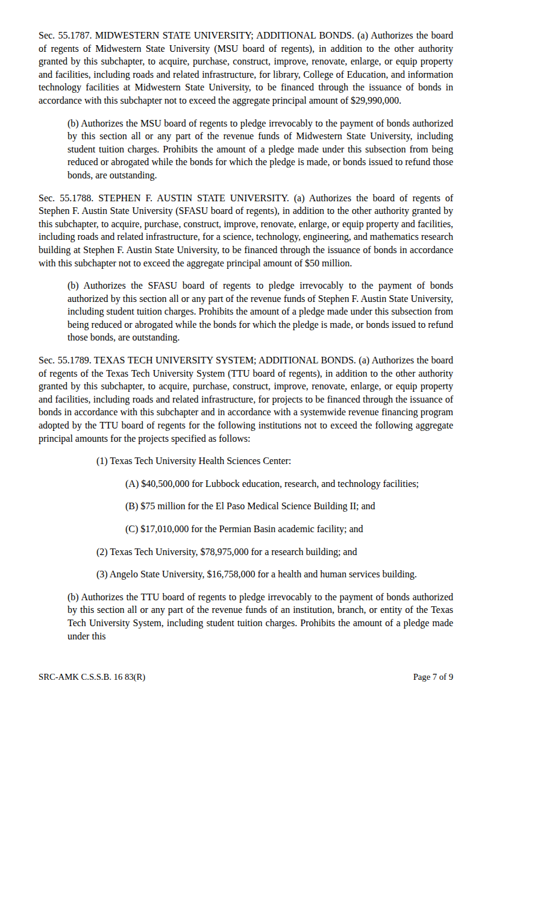Sec. 55.1787. MIDWESTERN STATE UNIVERSITY; ADDITIONAL BONDS. (a) Authorizes the board of regents of Midwestern State University (MSU board of regents), in addition to the other authority granted by this subchapter, to acquire, purchase, construct, improve, renovate, enlarge, or equip property and facilities, including roads and related infrastructure, for library, College of Education, and information technology facilities at Midwestern State University, to be financed through the issuance of bonds in accordance with this subchapter not to exceed the aggregate principal amount of $29,990,000.
(b) Authorizes the MSU board of regents to pledge irrevocably to the payment of bonds authorized by this section all or any part of the revenue funds of Midwestern State University, including student tuition charges. Prohibits the amount of a pledge made under this subsection from being reduced or abrogated while the bonds for which the pledge is made, or bonds issued to refund those bonds, are outstanding.
Sec. 55.1788. STEPHEN F. AUSTIN STATE UNIVERSITY. (a) Authorizes the board of regents of Stephen F. Austin State University (SFASU board of regents), in addition to the other authority granted by this subchapter, to acquire, purchase, construct, improve, renovate, enlarge, or equip property and facilities, including roads and related infrastructure, for a science, technology, engineering, and mathematics research building at Stephen F. Austin State University, to be financed through the issuance of bonds in accordance with this subchapter not to exceed the aggregate principal amount of $50 million.
(b) Authorizes the SFASU board of regents to pledge irrevocably to the payment of bonds authorized by this section all or any part of the revenue funds of Stephen F. Austin State University, including student tuition charges. Prohibits the amount of a pledge made under this subsection from being reduced or abrogated while the bonds for which the pledge is made, or bonds issued to refund those bonds, are outstanding.
Sec. 55.1789. TEXAS TECH UNIVERSITY SYSTEM; ADDITIONAL BONDS. (a) Authorizes the board of regents of the Texas Tech University System (TTU board of regents), in addition to the other authority granted by this subchapter, to acquire, purchase, construct, improve, renovate, enlarge, or equip property and facilities, including roads and related infrastructure, for projects to be financed through the issuance of bonds in accordance with this subchapter and in accordance with a systemwide revenue financing program adopted by the TTU board of regents for the following institutions not to exceed the following aggregate principal amounts for the projects specified as follows:
(1) Texas Tech University Health Sciences Center:
(A) $40,500,000 for Lubbock education, research, and technology facilities;
(B) $75 million for the El Paso Medical Science Building II; and
(C) $17,010,000 for the Permian Basin academic facility; and
(2) Texas Tech University, $78,975,000 for a research building; and
(3) Angelo State University, $16,758,000 for a health and human services building.
(b) Authorizes the TTU board of regents to pledge irrevocably to the payment of bonds authorized by this section all or any part of the revenue funds of an institution, branch, or entity of the Texas Tech University System, including student tuition charges. Prohibits the amount of a pledge made under this
SRC-AMK C.S.S.B. 16 83(R) Page 7 of 9